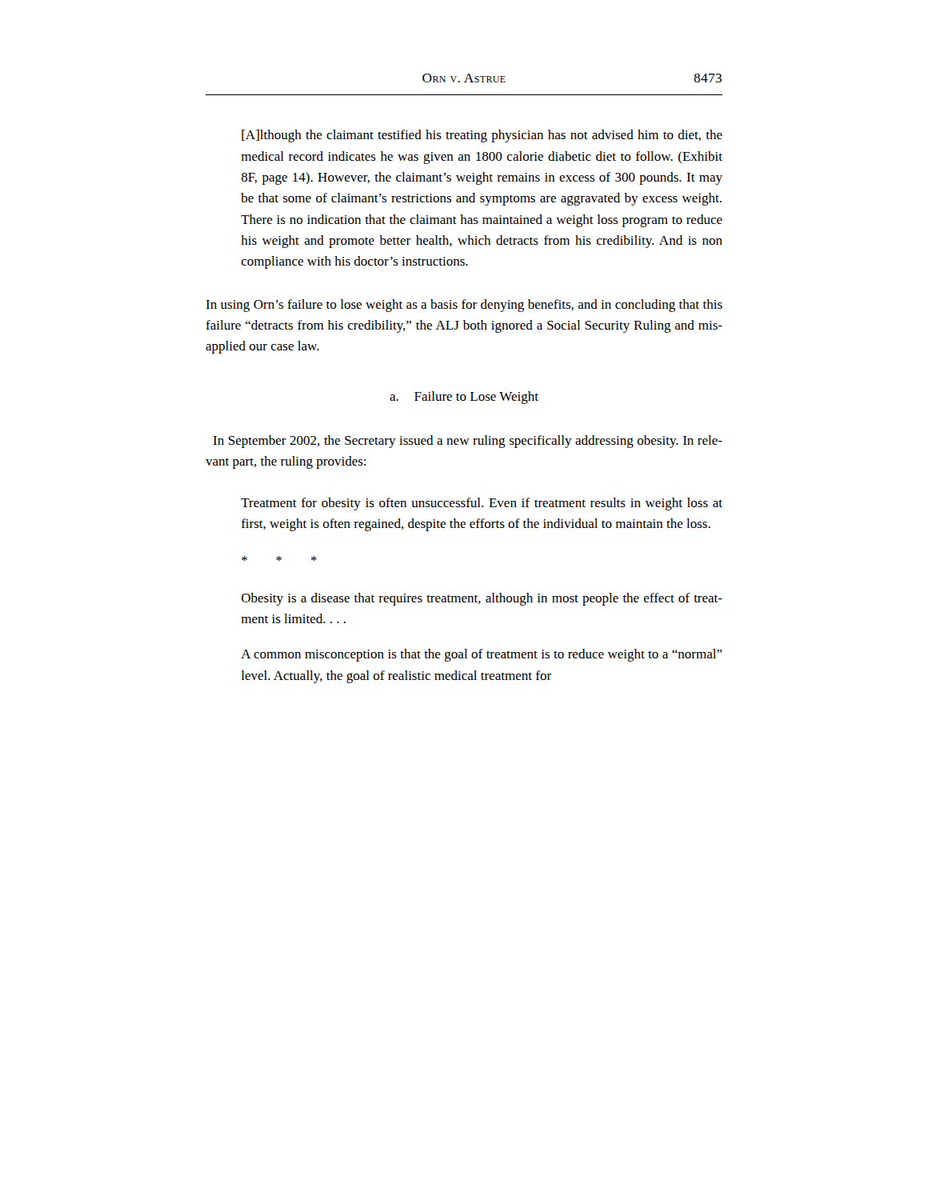Orn v. Astrue 8473
[A]lthough the claimant testified his treating physician has not advised him to diet, the medical record indicates he was given an 1800 calorie diabetic diet to follow. (Exhibit 8F, page 14). However, the claimant’s weight remains in excess of 300 pounds. It may be that some of claimant’s restrictions and symptoms are aggravated by excess weight. There is no indication that the claimant has maintained a weight loss program to reduce his weight and promote better health, which detracts from his credibility. And is non compliance with his doctor’s instructions.
In using Orn’s failure to lose weight as a basis for denying benefits, and in concluding that this failure “detracts from his credibility,” the ALJ both ignored a Social Security Ruling and misapplied our case law.
a. Failure to Lose Weight
In September 2002, the Secretary issued a new ruling specifically addressing obesity. In relevant part, the ruling provides:
Treatment for obesity is often unsuccessful. Even if treatment results in weight loss at first, weight is often regained, despite the efforts of the individual to maintain the loss.
* * *
Obesity is a disease that requires treatment, although in most people the effect of treatment is limited. . . .
A common misconception is that the goal of treatment is to reduce weight to a “normal” level. Actually, the goal of realistic medical treatment for